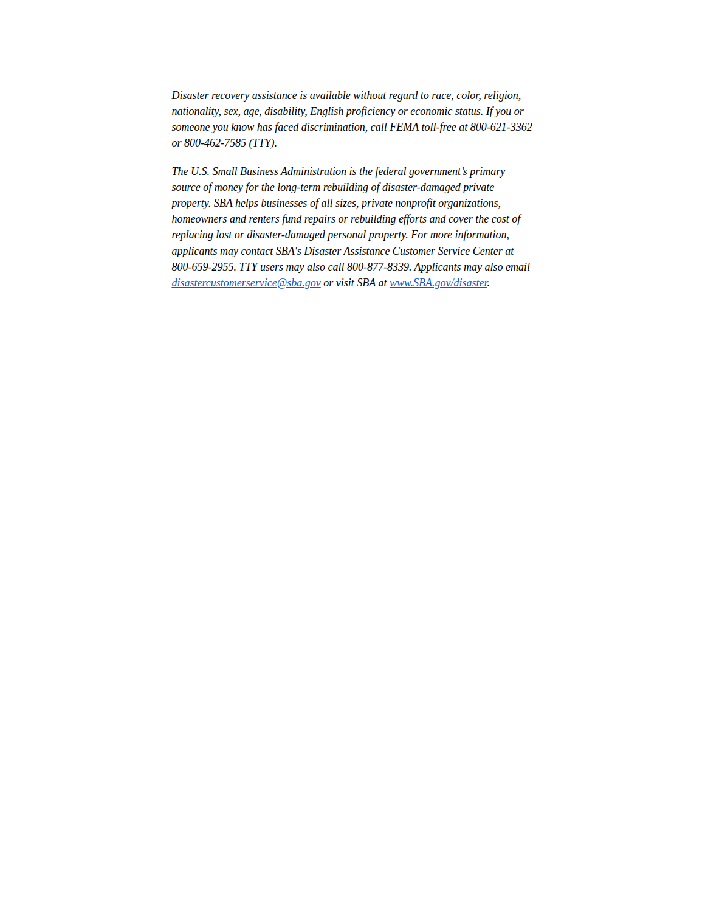Disaster recovery assistance is available without regard to race, color, religion, nationality, sex, age, disability, English proficiency or economic status. If you or someone you know has faced discrimination, call FEMA toll-free at 800-621-3362 or 800-462-7585 (TTY).
The U.S. Small Business Administration is the federal government’s primary source of money for the long-term rebuilding of disaster-damaged private property. SBA helps businesses of all sizes, private nonprofit organizations, homeowners and renters fund repairs or rebuilding efforts and cover the cost of replacing lost or disaster-damaged personal property. For more information, applicants may contact SBA's Disaster Assistance Customer Service Center at 800-659-2955. TTY users may also call 800-877-8339. Applicants may also email disastercustomerservice@sba.gov or visit SBA at www.SBA.gov/disaster.